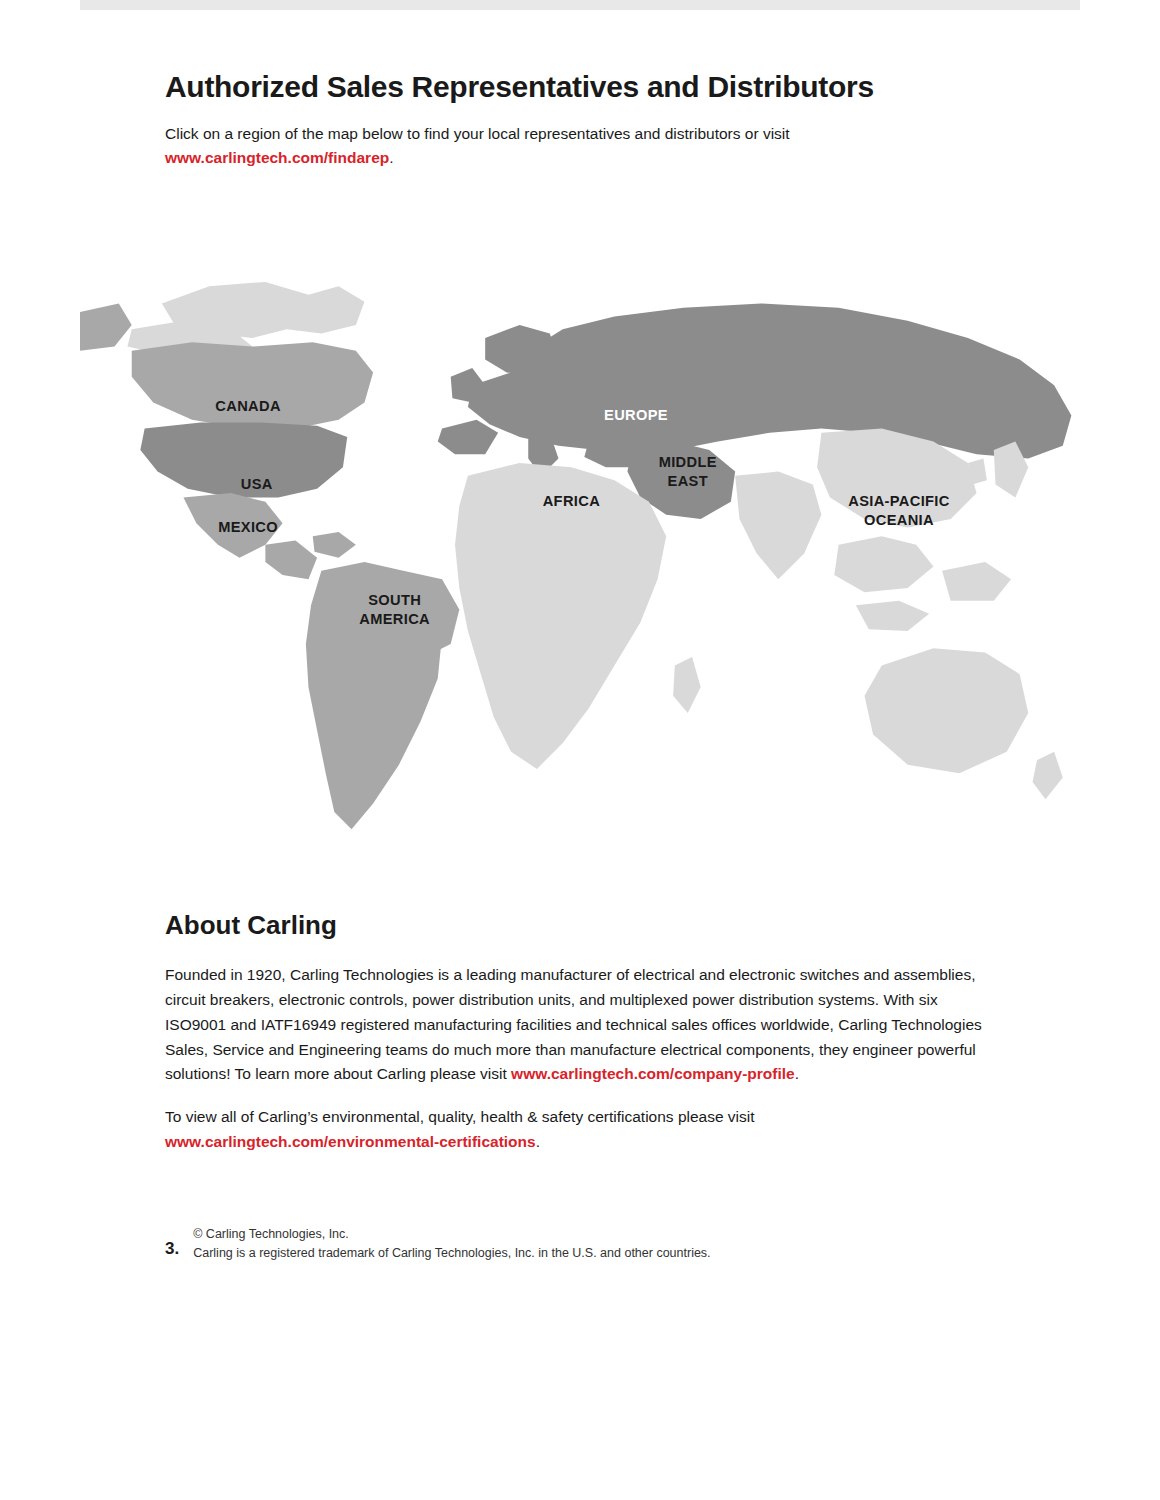Authorized Sales Representatives and Distributors
Click on a region of the map below to find your local representatives and distributors or visit www.carlingtech.com/findarep.
CANADA USA MEXICO SOUTH AMERICA EUROPE MIDDLE EAST AFRICA ASIA-PACIFIC OCEANIA
About Carling
Founded in 1920, Carling Technologies is a leading manufacturer of electrical and electronic switches and assemblies, circuit breakers, electronic controls, power distribution units, and multiplexed power distribution systems. With six ISO9001 and IATF16949 registered manufacturing facilities and technical sales offices worldwide, Carling Technologies Sales, Service and Engineering teams do much more than manufacture electrical components, they engineer powerful solutions! To learn more about Carling please visit www.carlingtech.com/company-profile.
To view all of Carling’s environmental, quality, health & safety certifications please visit www.carlingtech.com/environmental-certifications.
3.
© Carling Technologies, Inc. Carling is a registered trademark of Carling Technologies, Inc. in the U.S. and other countries.